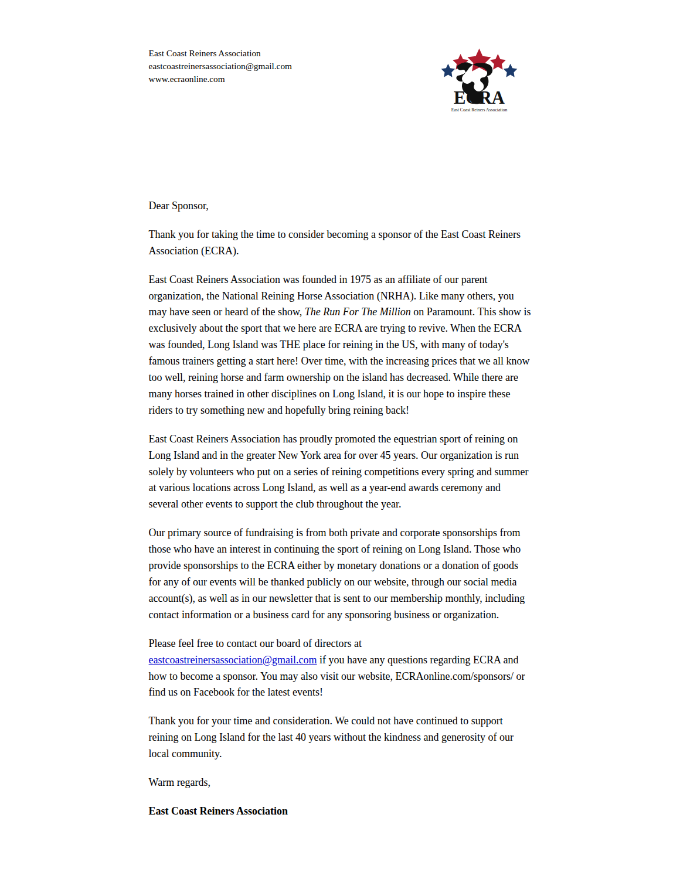East Coast Reiners Association
eastcoastreinersassociation@gmail.com
www.ecraonline.com
Dear Sponsor,
Thank you for taking the time to consider becoming a sponsor of the East Coast Reiners Association (ECRA).
East Coast Reiners Association was founded in 1975 as an affiliate of our parent organization, the National Reining Horse Association (NRHA). Like many others, you may have seen or heard of the show, The Run For The Million on Paramount. This show is exclusively about the sport that we here are ECRA are trying to revive. When the ECRA was founded, Long Island was THE place for reining in the US, with many of today's famous trainers getting a start here! Over time, with the increasing prices that we all know too well, reining horse and farm ownership on the island has decreased. While there are many horses trained in other disciplines on Long Island, it is our hope to inspire these riders to try something new and hopefully bring reining back!
East Coast Reiners Association has proudly promoted the equestrian sport of reining on Long Island and in the greater New York area for over 45 years. Our organization is run solely by volunteers who put on a series of reining competitions every spring and summer at various locations across Long Island, as well as a year-end awards ceremony and several other events to support the club throughout the year.
Our primary source of fundraising is from both private and corporate sponsorships from those who have an interest in continuing the sport of reining on Long Island. Those who provide sponsorships to the ECRA either by monetary donations or a donation of goods for any of our events will be thanked publicly on our website, through our social media account(s), as well as in our newsletter that is sent to our membership monthly, including contact information or a business card for any sponsoring business or organization.
Please feel free to contact our board of directors at eastcoastreinersassociation@gmail.com if you have any questions regarding ECRA and how to become a sponsor. You may also visit our website, ECRAonline.com/sponsors/ or find us on Facebook for the latest events!
Thank you for your time and consideration. We could not have continued to support reining on Long Island for the last 40 years without the kindness and generosity of our local community.
Warm regards,
East Coast Reiners Association